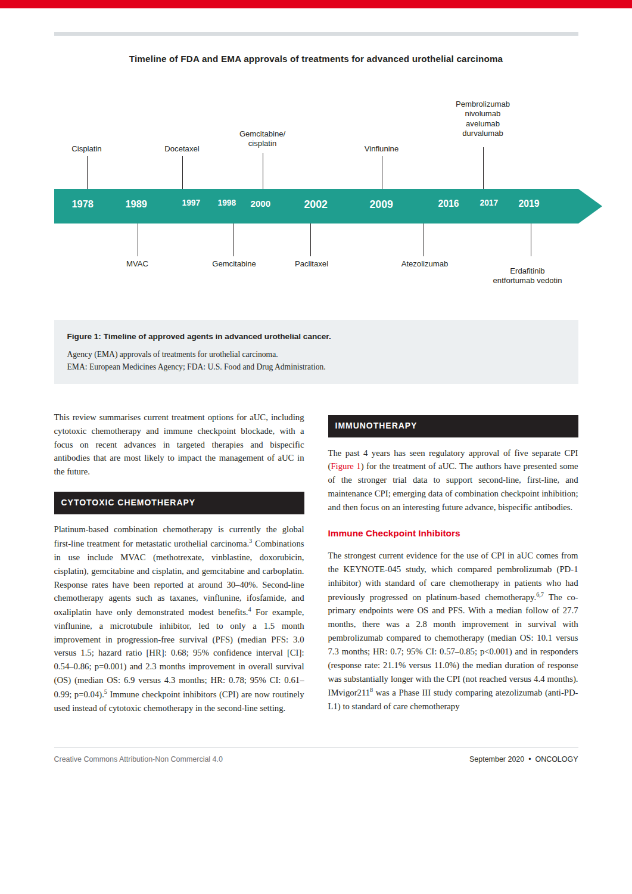Timeline of FDA and EMA approvals of treatments for advanced urothelial carcinoma
Cisplatin
Docetaxel
Gemcitabine/
cisplatin
Vinflunine
Pembrolizumab
nivolumab
avelumab
durvalumab
1978
1989
1997
1998
2000
2002
2009
2016
2017
2019
MVAC
Gemcitabine
Paclitaxel
Atezolizumab
Erdafitinib
entfortumab vedotin
Figure 1: Timeline of approved agents in advanced urothelial cancer.
Agency (EMA) approvals of treatments for urothelial carcinoma.
EMA: European Medicines Agency; FDA: U.S. Food and Drug Administration.
This review summarises current treatment options for aUC, including cytotoxic chemotherapy and immune checkpoint blockade, with a focus on recent advances in targeted therapies and bispecific antibodies that are most likely to impact the management of aUC in the future.
Cytotoxic Chemotherapy
Platinum-based combination chemotherapy is currently the global first-line treatment for metastatic urothelial carcinoma.3 Combinations in use include MVAC (methotrexate, vinblastine, doxorubicin, cisplatin), gemcitabine and cisplatin, and gemcitabine and carboplatin. Response rates have been reported at around 30–40%. Second-line chemotherapy agents such as taxanes, vinflunine, ifosfamide, and oxaliplatin have only demonstrated modest benefits.4 For example, vinflunine, a microtubule inhibitor, led to only a 1.5 month improvement in progression-free survival (PFS) (median PFS: 3.0 versus 1.5; hazard ratio [HR]: 0.68; 95% confidence interval [CI]: 0.54–0.86; p=0.001) and 2.3 months improvement in overall survival (OS) (median OS: 6.9 versus 4.3 months; HR: 0.78; 95% CI: 0.61–0.99; p=0.04).5 Immune checkpoint inhibitors (CPI) are now routinely used instead of cytotoxic chemotherapy in the second-line setting.
Immunotherapy
The past 4 years has seen regulatory approval of five separate CPI (Figure 1) for the treatment of aUC. The authors have presented some of the stronger trial data to support second-line, first-line, and maintenance CPI; emerging data of combination checkpoint inhibition; and then focus on an interesting future advance, bispecific antibodies.
Immune Checkpoint Inhibitors
The strongest current evidence for the use of CPI in aUC comes from the KEYNOTE-045 study, which compared pembrolizumab (PD-1 inhibitor) with standard of care chemotherapy in patients who had previously progressed on platinum-based chemotherapy.6,7 The co-primary endpoints were OS and PFS. With a median follow of 27.7 months, there was a 2.8 month improvement in survival with pembrolizumab compared to chemotherapy (median OS: 10.1 versus 7.3 months; HR: 0.7; 95% CI: 0.57–0.85; p<0.001) and in responders (response rate: 21.1% versus 11.0%) the median duration of response was substantially longer with the CPI (not reached versus 4.4 months). IMvigor2118 was a Phase III study comparing atezolizumab (anti-PD-L1) to standard of care chemotherapy
Creative Commons Attribution-Non Commercial 4.0
September 2020 • ONCOLOGY